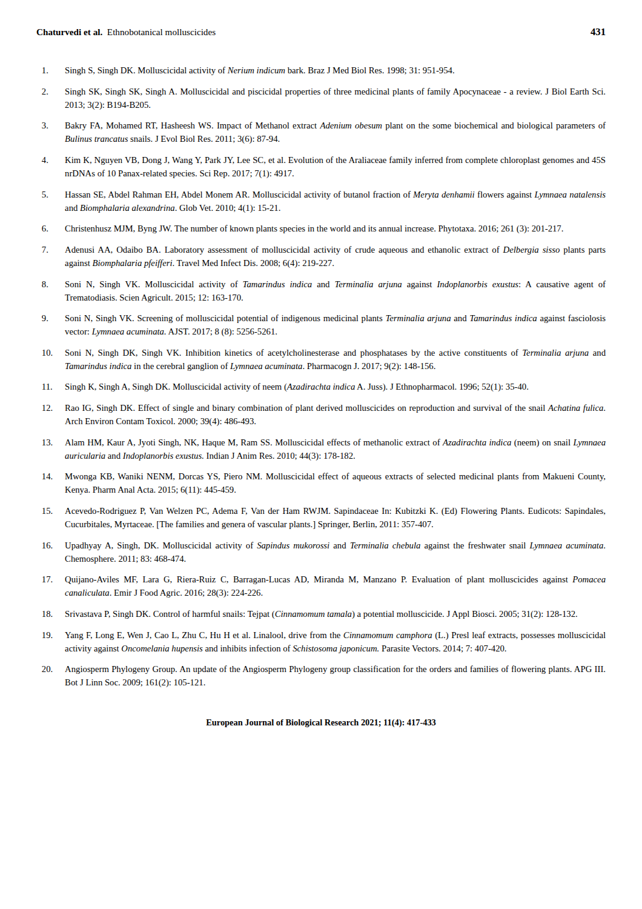Chaturvedi et al. Ethnobotanical molluscicides
431
Singh S, Singh DK. Molluscicidal activity of Nerium indicum bark. Braz J Med Biol Res. 1998; 31: 951-954.
Singh SK, Singh SK, Singh A. Molluscicidal and piscicidal properties of three medicinal plants of family Apocynaceae - a review. J Biol Earth Sci. 2013; 3(2): B194-B205.
Bakry FA, Mohamed RT, Hasheesh WS. Impact of Methanol extract Adenium obesum plant on the some biochemical and biological parameters of Bulinus trancatus snails. J Evol Biol Res. 2011; 3(6): 87-94.
Kim K, Nguyen VB, Dong J, Wang Y, Park JY, Lee SC, et al. Evolution of the Araliaceae family inferred from complete chloroplast genomes and 45S nrDNAs of 10 Panax-related species. Sci Rep. 2017; 7(1): 4917.
Hassan SE, Abdel Rahman EH, Abdel Monem AR. Molluscicidal activity of butanol fraction of Meryta denhamii flowers against Lymnaea natalensis and Biomphalaria alexandrina. Glob Vet. 2010; 4(1): 15-21.
Christenhusz MJM, Byng JW. The number of known plants species in the world and its annual increase. Phytotaxa. 2016; 261 (3): 201-217.
Adenusi AA, Odaibo BA. Laboratory assessment of molluscicidal activity of crude aqueous and ethanolic extract of Delbergia sisso plants parts against Biomphalaria pfeifferi. Travel Med Infect Dis. 2008; 6(4): 219-227.
Soni N, Singh VK. Molluscicidal activity of Tamarindus indica and Terminalia arjuna against Indoplanorbis exustus: A causative agent of Trematodiasis. Scien Agricult. 2015; 12: 163-170.
Soni N, Singh VK. Screening of molluscicidal potential of indigenous medicinal plants Terminalia arjuna and Tamarindus indica against fasciolosis vector: Lymnaea acuminata. AJST. 2017; 8 (8): 5256-5261.
Soni N, Singh DK, Singh VK. Inhibition kinetics of acetylcholinesterase and phosphatases by the active constituents of Terminalia arjuna and Tamarindus indica in the cerebral ganglion of Lymnaea acuminata. Pharmacogn J. 2017; 9(2): 148-156.
Singh K, Singh A, Singh DK. Molluscicidal activity of neem (Azadirachta indica A. Juss). J Ethnopharmacol. 1996; 52(1): 35-40.
Rao IG, Singh DK. Effect of single and binary combination of plant derived molluscicides on reproduction and survival of the snail Achatina fulica. Arch Environ Contam Toxicol. 2000; 39(4): 486-493.
Alam HM, Kaur A, Jyoti Singh, NK, Haque M, Ram SS. Molluscicidal effects of methanolic extract of Azadirachta indica (neem) on snail Lymnaea auricularia and Indoplanorbis exustus. Indian J Anim Res. 2010; 44(3): 178-182.
Mwonga KB, Waniki NENM, Dorcas YS, Piero NM. Molluscicidal effect of aqueous extracts of selected medicinal plants from Makueni County, Kenya. Pharm Anal Acta. 2015; 6(11): 445-459.
Acevedo-Rodriguez P, Van Welzen PC, Adema F, Van der Ham RWJM. Sapindaceae In: Kubitzki K. (Ed) Flowering Plants. Eudicots: Sapindales, Cucurbitales, Myrtaceae. [The families and genera of vascular plants.] Springer, Berlin, 2011: 357-407.
Upadhyay A, Singh, DK. Molluscicidal activity of Sapindus mukorossi and Terminalia chebula against the freshwater snail Lymnaea acuminata. Chemosphere. 2011; 83: 468-474.
Quijano-Aviles MF, Lara G, Riera-Ruiz C, Barragan-Lucas AD, Miranda M, Manzano P. Evaluation of plant molluscicides against Pomacea canaliculata. Emir J Food Agric. 2016; 28(3): 224-226.
Srivastava P, Singh DK. Control of harmful snails: Tejpat (Cinnamomum tamala) a potential molluscicide. J Appl Biosci. 2005; 31(2): 128-132.
Yang F, Long E, Wen J, Cao L, Zhu C, Hu H et al. Linalool, drive from the Cinnamomum camphora (L.) Presl leaf extracts, possesses molluscicidal activity against Oncomelania hupensis and inhibits infection of Schistosoma japonicum. Parasite Vectors. 2014; 7: 407-420.
Angiosperm Phylogeny Group. An update of the Angiosperm Phylogeny group classification for the orders and families of flowering plants. APG III. Bot J Linn Soc. 2009; 161(2): 105-121.
European Journal of Biological Research 2021; 11(4): 417-433